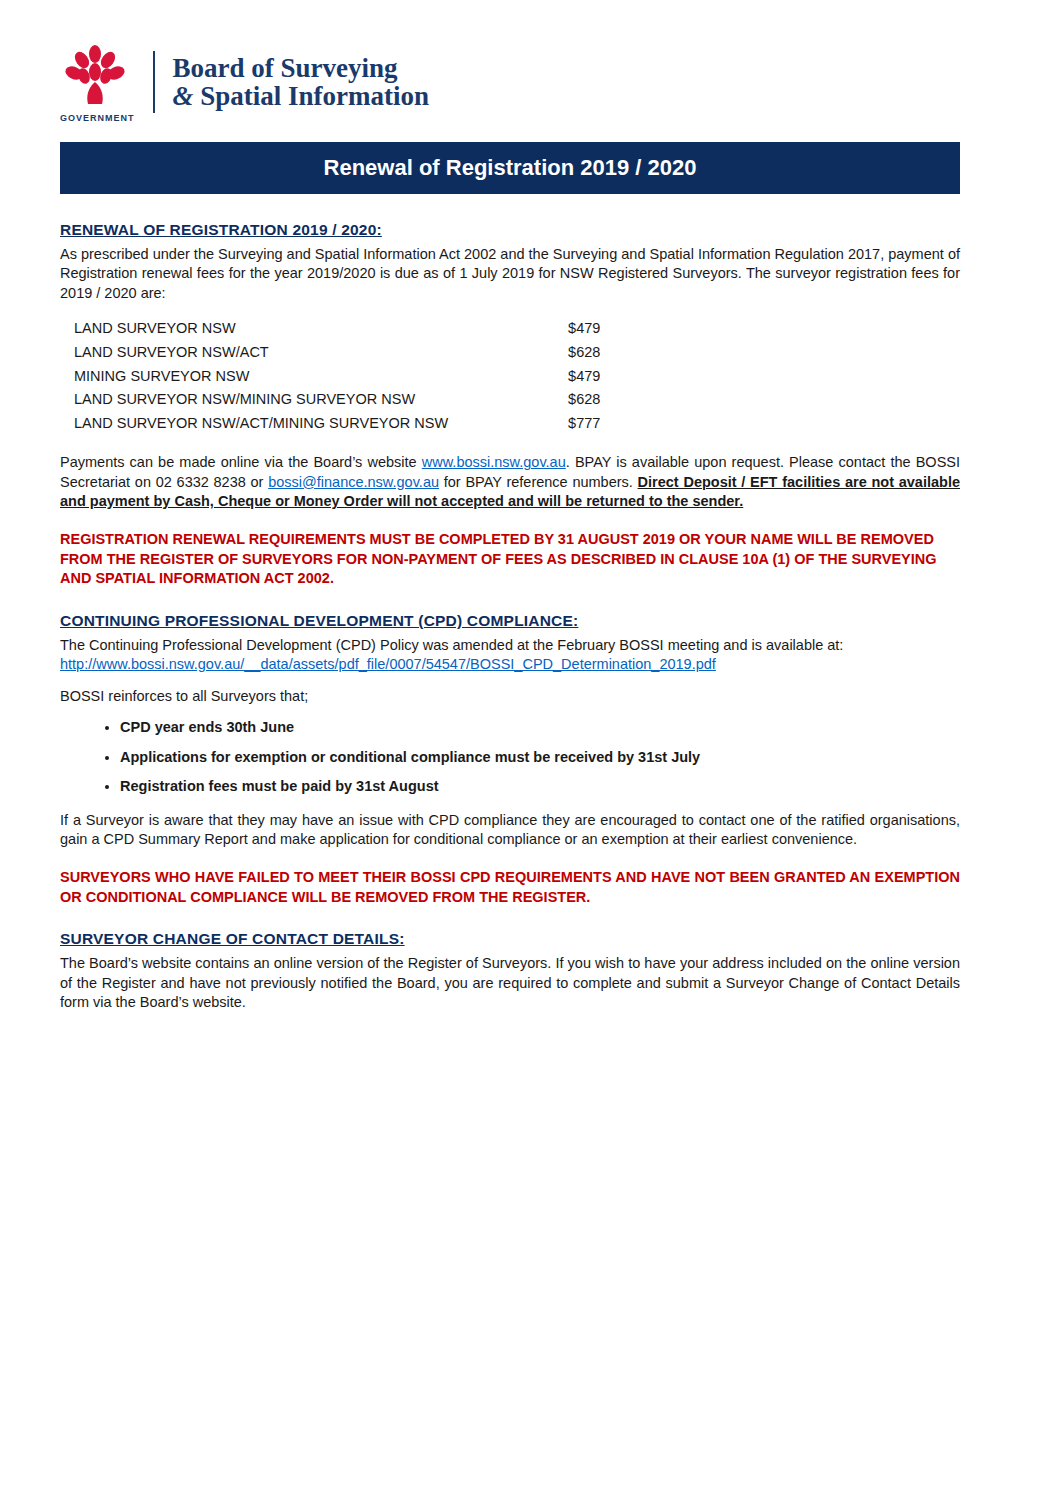GOVERNMENT
Board of Surveying
& Spatial Information
Renewal of Registration 2019 / 2020
RENEWAL OF REGISTRATION 2019 / 2020:
As prescribed under the Surveying and Spatial Information Act 2002 and the Surveying and Spatial Information Regulation 2017, payment of Registration renewal fees for the year 2019/2020 is due as of 1 July 2019 for NSW Registered Surveyors. The surveyor registration fees for 2019 / 2020 are:
| LAND SURVEYOR NSW | $479 |
| LAND SURVEYOR NSW/ACT | $628 |
| MINING SURVEYOR NSW | $479 |
| LAND SURVEYOR NSW/MINING SURVEYOR NSW | $628 |
| LAND SURVEYOR NSW/ACT/MINING SURVEYOR NSW | $777 |
Payments can be made online via the Board’s website www.bossi.nsw.gov.au. BPAY is available upon request. Please contact the BOSSI Secretariat on 02 6332 8238 or bossi@finance.nsw.gov.au for BPAY reference numbers. Direct Deposit / EFT facilities are not available and payment by Cash, Cheque or Money Order will not accepted and will be returned to the sender.
REGISTRATION RENEWAL REQUIREMENTS MUST BE COMPLETED BY 31 AUGUST 2019 OR YOUR NAME WILL BE REMOVED FROM THE REGISTER OF SURVEYORS FOR NON-PAYMENT OF FEES AS DESCRIBED IN CLAUSE 10A (1) OF THE SURVEYING AND SPATIAL INFORMATION ACT 2002.
CONTINUING PROFESSIONAL DEVELOPMENT (CPD) COMPLIANCE:
The Continuing Professional Development (CPD) Policy was amended at the February BOSSI meeting and is available at:
http://www.bossi.nsw.gov.au/__data/assets/pdf_file/0007/54547/BOSSI_CPD_Determination_2019.pdf
BOSSI reinforces to all Surveyors that;
CPD year ends 30th June
Applications for exemption or conditional compliance must be received by 31st July
Registration fees must be paid by 31st August
If a Surveyor is aware that they may have an issue with CPD compliance they are encouraged to contact one of the ratified organisations, gain a CPD Summary Report and make application for conditional compliance or an exemption at their earliest convenience.
SURVEYORS WHO HAVE FAILED TO MEET THEIR BOSSI CPD REQUIREMENTS AND HAVE NOT BEEN GRANTED AN EXEMPTION OR CONDITIONAL COMPLIANCE WILL BE REMOVED FROM THE REGISTER.
SURVEYOR CHANGE OF CONTACT DETAILS:
The Board’s website contains an online version of the Register of Surveyors. If you wish to have your address included on the online version of the Register and have not previously notified the Board, you are required to complete and submit a Surveyor Change of Contact Details form via the Board’s website.